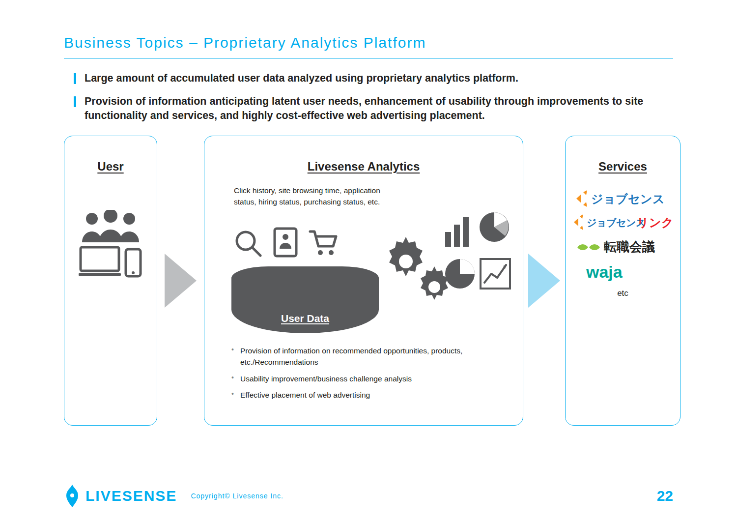Business Topics – Proprietary Analytics Platform
Large amount of accumulated user data analyzed using proprietary analytics platform.
Provision of information anticipating latent user needs, enhancement of usability through improvements to site functionality and services, and highly cost-effective web advertising placement.
Uesr
Livesense Analytics
Click history, site browsing time, application status, hiring status, purchasing status, etc.
User Data
Provision of information on recommended opportunities, products, etc./Recommendations
Usability improvement/business challenge analysis
Effective placement of web advertising
Services
ジョブセンス ジョブセンス リンク 転職会議 waja
etc
LIVESENSE
Copyright© Livesense Inc. 22